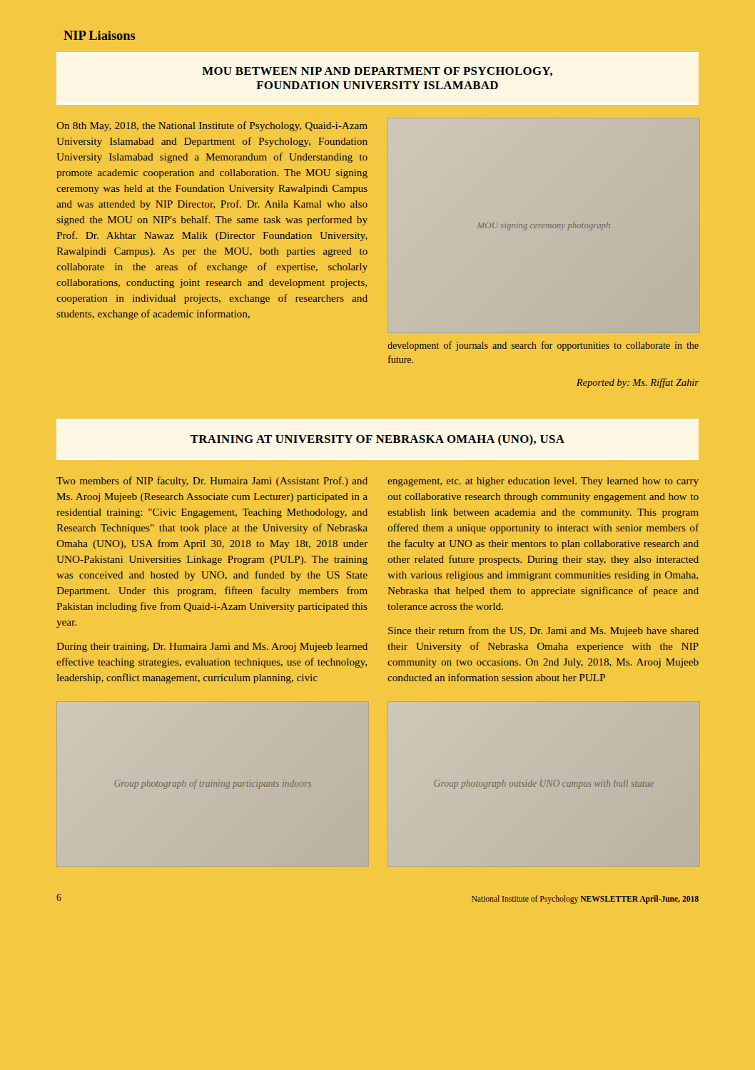NIP Liaisons
MOU BETWEEN NIP AND DEPARTMENT OF PSYCHOLOGY,
FOUNDATION UNIVERSITY ISLAMABAD
On 8th May, 2018, the National Institute of Psychology, Quaid-i-Azam University Islamabad and Department of Psychology, Foundation University Islamabad signed a Memorandum of Understanding to promote academic cooperation and collaboration. The MOU signing ceremony was held at the Foundation University Rawalpindi Campus and was attended by NIP Director, Prof. Dr. Anila Kamal who also signed the MOU on NIP's behalf. The same task was performed by Prof. Dr. Akhtar Nawaz Malik (Director Foundation University, Rawalpindi Campus). As per the MOU, both parties agreed to collaborate in the areas of exchange of expertise, scholarly collaborations, conducting joint research and development projects, cooperation in individual projects, exchange of researchers and students, exchange of academic information,
MOU signing ceremony photograph
development of journals and search for opportunities to collaborate in the future.
Reported by: Ms. Riffat Zahir
TRAINING AT UNIVERSITY OF NEBRASKA OMAHA (UNO), USA
Two members of NIP faculty, Dr. Humaira Jami (Assistant Prof.) and Ms. Arooj Mujeeb (Research Associate cum Lecturer) participated in a residential training: "Civic Engagement, Teaching Methodology, and Research Techniques" that took place at the University of Nebraska Omaha (UNO), USA from April 30, 2018 to May 18t, 2018 under UNO-Pakistani Universities Linkage Program (PULP). The training was conceived and hosted by UNO, and funded by the US State Department. Under this program, fifteen faculty members from Pakistan including five from Quaid-i-Azam University participated this year.
During their training, Dr. Humaira Jami and Ms. Arooj Mujeeb learned effective teaching strategies, evaluation techniques, use of technology, leadership, conflict management, curriculum planning, civic
engagement, etc. at higher education level. They learned how to carry out collaborative research through community engagement and how to establish link between academia and the community. This program offered them a unique opportunity to interact with senior members of the faculty at UNO as their mentors to plan collaborative research and other related future prospects. During their stay, they also interacted with various religious and immigrant communities residing in Omaha, Nebraska that helped them to appreciate significance of peace and tolerance across the world.
Since their return from the US, Dr. Jami and Ms. Mujeeb have shared their University of Nebraska Omaha experience with the NIP community on two occasions. On 2nd July, 2018, Ms. Arooj Mujeeb conducted an information session about her PULP
Group photograph of training participants indoors
Group photograph outside UNO campus with bull statue
6
National Institute of Psychology NEWSLETTER April-June, 2018